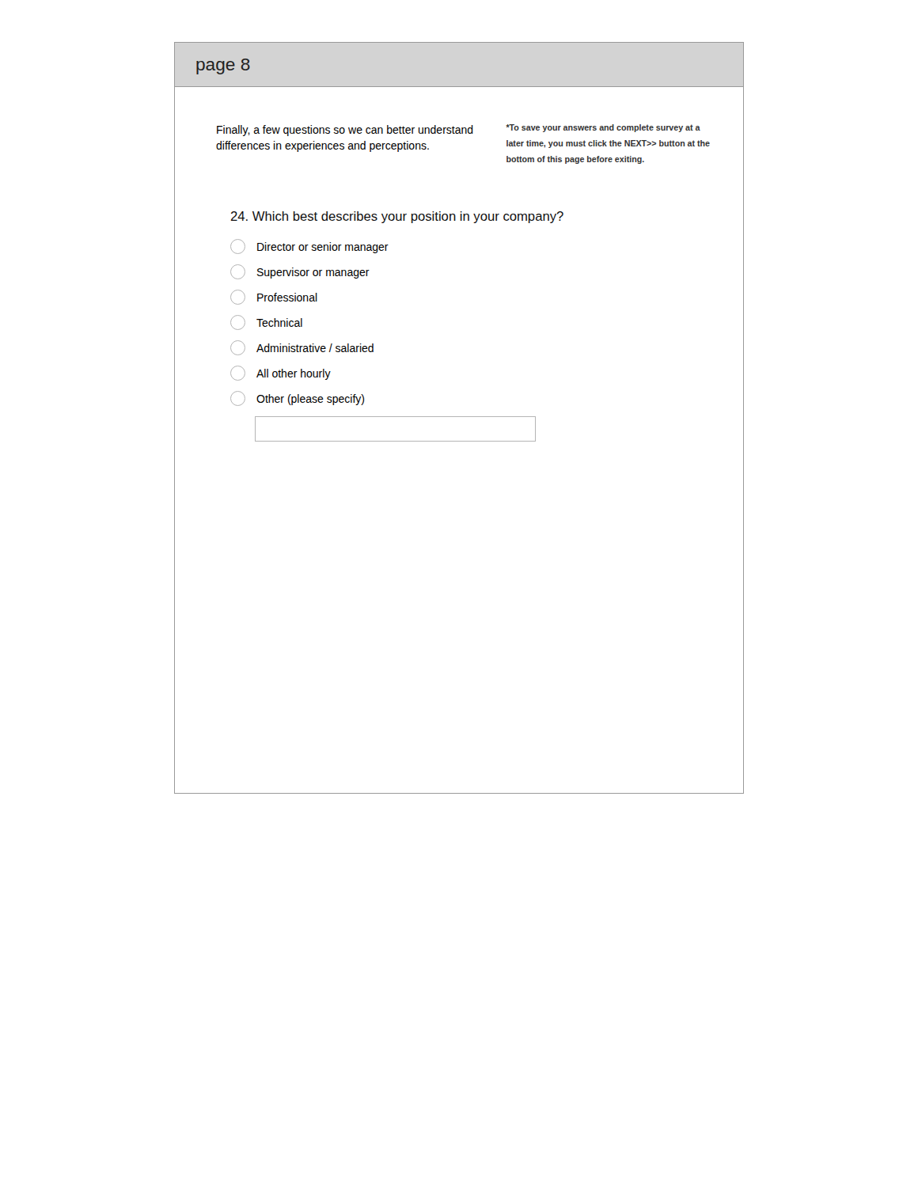page 8
Finally, a few questions so we can better understand differences in experiences and perceptions.
*To save your answers and complete survey at a later time, you must click the NEXT>> button at the bottom of this page before exiting.
24. Which best describes your position in your company?
Director or senior manager
Supervisor or manager
Professional
Technical
Administrative / salaried
All other hourly
Other (please specify)